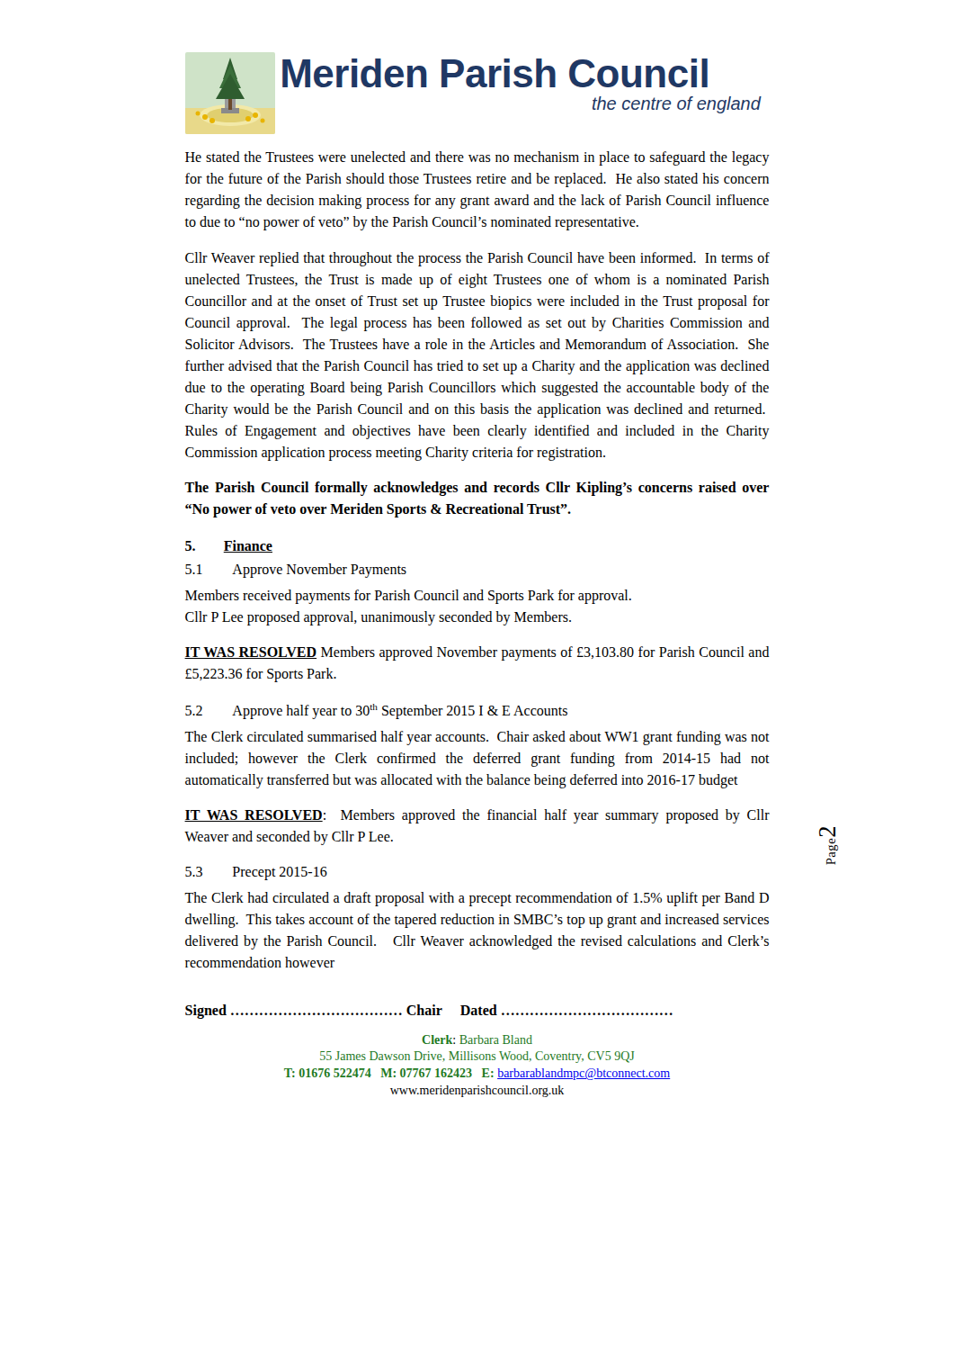Meriden Parish Council
the centre of england
He stated the Trustees were unelected and there was no mechanism in place to safeguard the legacy for the future of the Parish should those Trustees retire and be replaced. He also stated his concern regarding the decision making process for any grant award and the lack of Parish Council influence to due to “no power of veto” by the Parish Council’s nominated representative.
Cllr Weaver replied that throughout the process the Parish Council have been informed. In terms of unelected Trustees, the Trust is made up of eight Trustees one of whom is a nominated Parish Councillor and at the onset of Trust set up Trustee biopics were included in the Trust proposal for Council approval. The legal process has been followed as set out by Charities Commission and Solicitor Advisors. The Trustees have a role in the Articles and Memorandum of Association. She further advised that the Parish Council has tried to set up a Charity and the application was declined due to the operating Board being Parish Councillors which suggested the accountable body of the Charity would be the Parish Council and on this basis the application was declined and returned. Rules of Engagement and objectives have been clearly identified and included in the Charity Commission application process meeting Charity criteria for registration.
The Parish Council formally acknowledges and records Cllr Kipling’s concerns raised over “No power of veto over Meriden Sports & Recreational Trust”.
5. Finance
5.1 Approve November Payments
Members received payments for Parish Council and Sports Park for approval.
Cllr P Lee proposed approval, unanimously seconded by Members.
IT WAS RESOLVED Members approved November payments of £3,103.80 for Parish Council and £5,223.36 for Sports Park.
5.2 Approve half year to 30th September 2015 I & E Accounts
The Clerk circulated summarised half year accounts. Chair asked about WW1 grant funding was not included; however the Clerk confirmed the deferred grant funding from 2014-15 had not automatically transferred but was allocated with the balance being deferred into 2016-17 budget
IT WAS RESOLVED: Members approved the financial half year summary proposed by Cllr Weaver and seconded by Cllr P Lee.
5.3 Precept 2015-16
The Clerk had circulated a draft proposal with a precept recommendation of 1.5% uplift per Band D dwelling. This takes account of the tapered reduction in SMBC’s top up grant and increased services delivered by the Parish Council. Cllr Weaver acknowledged the revised calculations and Clerk’s recommendation however
Signed ……………………………… Chair Dated ………………………………
Clerk: Barbara Bland
55 James Dawson Drive, Millisons Wood, Coventry, CV5 9QJ
T: 01676 522474 M: 07767 162423 E: barbarablandmpc@btconnect.com
www.meridenparishcouncil.org.uk
Page2